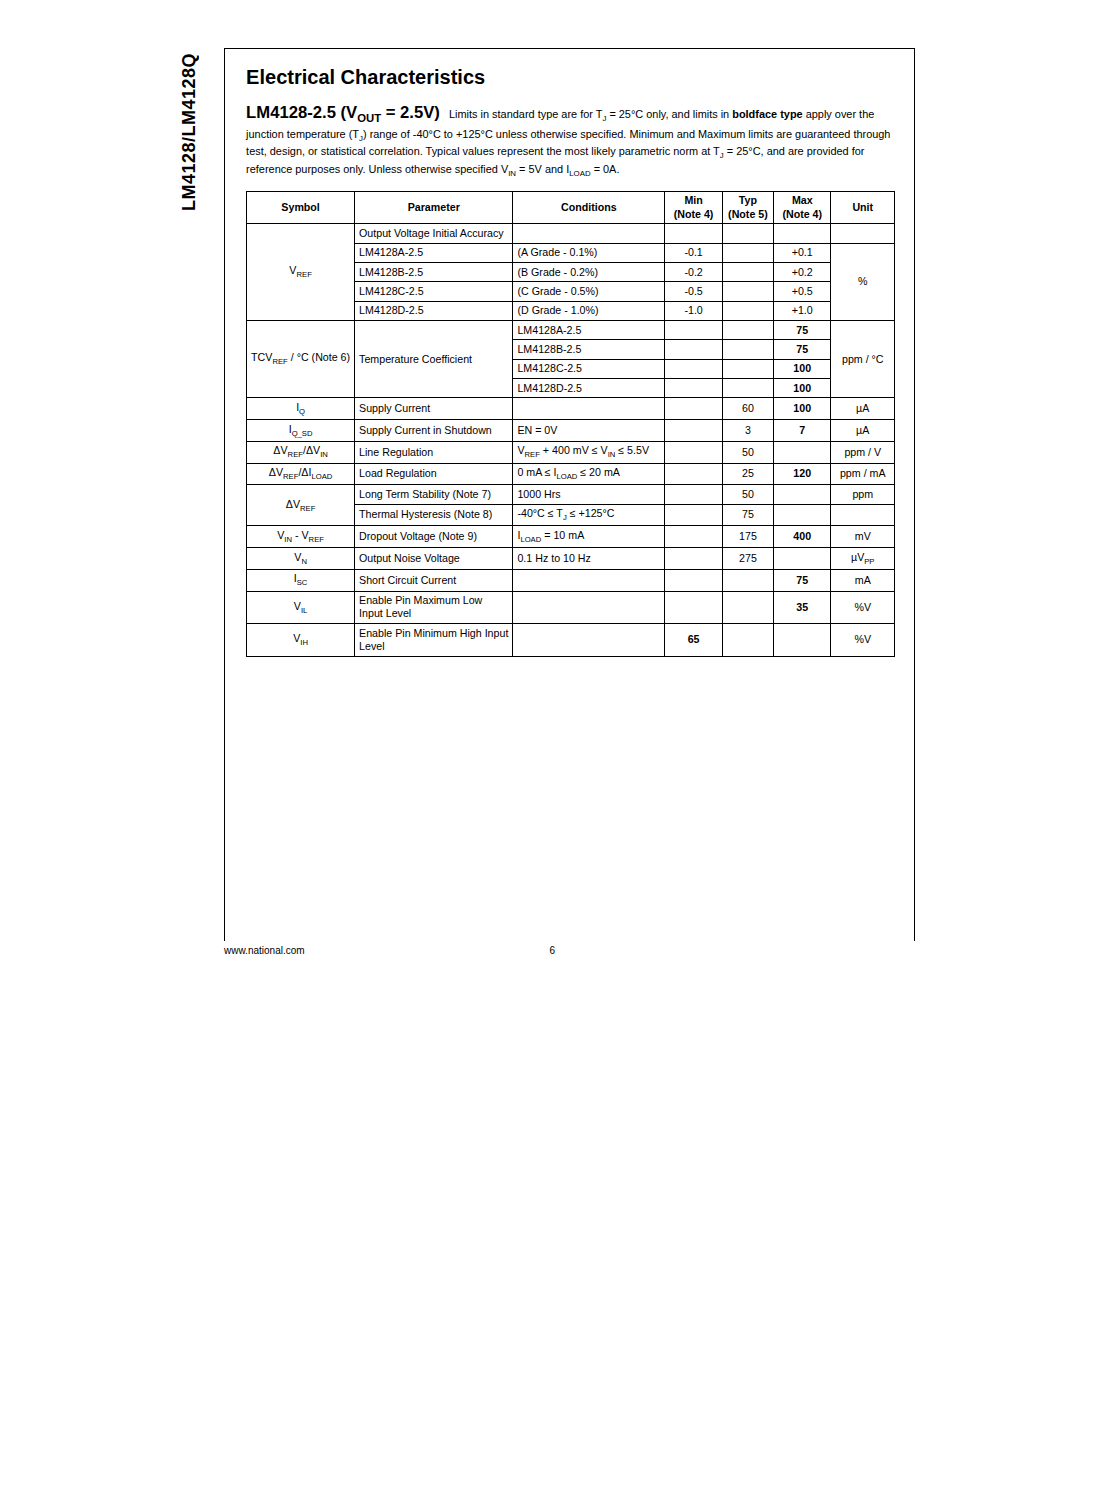LM4128/LM4128Q
Electrical Characteristics
LM4128-2.5 (VOUT = 2.5V) Limits in standard type are for TJ = 25°C only, and limits in boldface type apply over the junction temperature (TJ) range of -40°C to +125°C unless otherwise specified. Minimum and Maximum limits are guaranteed through test, design, or statistical correlation. Typical values represent the most likely parametric norm at TJ = 25°C, and are provided for reference purposes only. Unless otherwise specified VIN = 5V and ILOAD = 0A.
| Symbol | Parameter | Conditions | Min (Note 4) | Typ (Note 5) | Max (Note 4) | Unit |
| --- | --- | --- | --- | --- | --- | --- |
| V REF | Output Voltage Initial Accuracy | | | | | |
| LM4128A-2.5 | (A Grade - 0.1%) | -0.1 | | +0.1 | % |
| LM4128B-2.5 | (B Grade - 0.2%) | -0.2 | | +0.2 |
| LM4128C-2.5 | (C Grade - 0.5%) | -0.5 | | +0.5 |
| LM4128D-2.5 | (D Grade - 1.0%) | -1.0 | | +1.0 |
| TCV REF / °C (Note 6) | Temperature Coefficient | LM4128A-2.5 | | | 75 | ppm / °C |
| LM4128B-2.5 | | | 75 |
| LM4128C-2.5 | | | 100 |
| LM4128D-2.5 | | | 100 |
| I Q | Supply Current | | | 60 | 100 | µA |
| I Q_SD | Supply Current in Shutdown | EN = 0V | | 3 | 7 | µA |
| ΔV REF /ΔV IN | Line Regulation | V REF + 400 mV ≤ V IN ≤ 5.5V | | 50 | | ppm / V |
| ΔV REF /ΔI LOAD | Load Regulation | 0 mA ≤ I LOAD ≤ 20 mA | | 25 | 120 | ppm / mA |
| ΔV REF | Long Term Stability (Note 7) | 1000 Hrs | | 50 | | ppm |
| Thermal Hysteresis (Note 8) | -40°C ≤ T J ≤ +125°C | | 75 | | |
| V IN - V REF | Dropout Voltage (Note 9) | I LOAD = 10 mA | | 175 | 400 | mV |
| V N | Output Noise Voltage | 0.1 Hz to 10 Hz | | 275 | | µV PP |
| I SC | Short Circuit Current | | | | 75 | mA |
| V IL | Enable Pin Maximum Low Input Level | | | | 35 | %V |
| V IH | Enable Pin Minimum High Input Level | | 65 | | | %V |
www.national.com
6